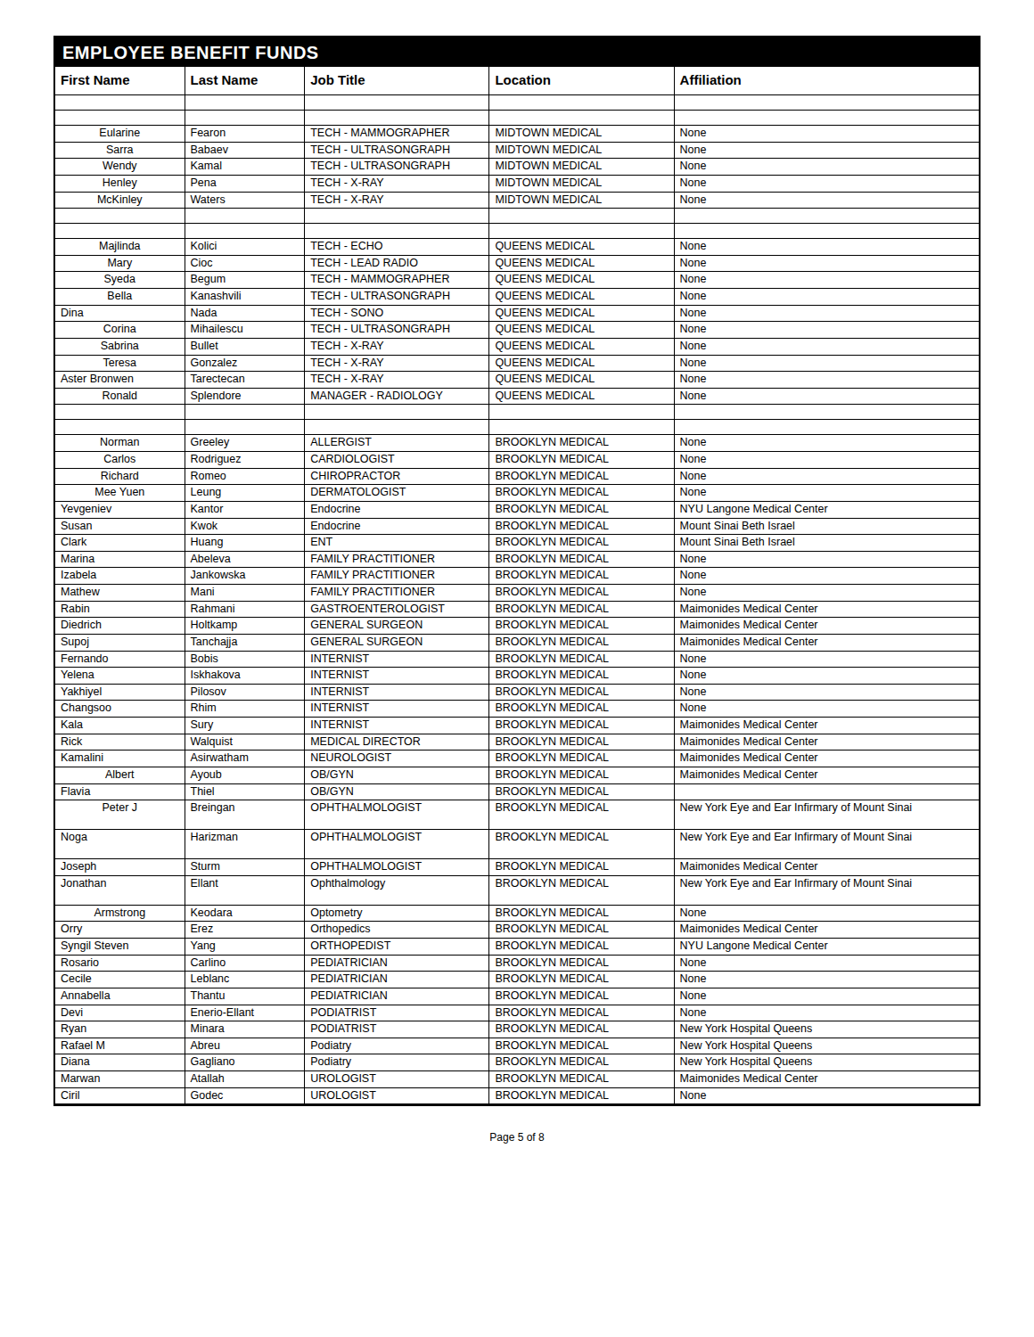EMPLOYEE BENEFIT FUNDS
| First Name | Last Name | Job Title | Location | Affiliation |
| --- | --- | --- | --- | --- |
| Eularine | Fearon | TECH - MAMMOGRAPHER | MIDTOWN MEDICAL | None |
| Sarra | Babaev | TECH - ULTRASONGRAPH | MIDTOWN MEDICAL | None |
| Wendy | Kamal | TECH - ULTRASONGRAPH | MIDTOWN MEDICAL | None |
| Henley | Pena | TECH - X-RAY | MIDTOWN MEDICAL | None |
| McKinley | Waters | TECH - X-RAY | MIDTOWN MEDICAL | None |
| Majlinda | Kolici | TECH - ECHO | QUEENS MEDICAL | None |
| Mary | Cioc | TECH - LEAD RADIO | QUEENS MEDICAL | None |
| Syeda | Begum | TECH - MAMMOGRAPHER | QUEENS MEDICAL | None |
| Bella | Kanashvili | TECH - ULTRASONGRAPH | QUEENS MEDICAL | None |
| Dina | Nada | TECH - SONO | QUEENS MEDICAL | None |
| Corina | Mihailescu | TECH - ULTRASONGRAPH | QUEENS MEDICAL | None |
| Sabrina | Bullet | TECH - X-RAY | QUEENS MEDICAL | None |
| Teresa | Gonzalez | TECH - X-RAY | QUEENS MEDICAL | None |
| Aster Bronwen | Tarectecan | TECH - X-RAY | QUEENS MEDICAL | None |
| Ronald | Splendore | MANAGER - RADIOLOGY | QUEENS MEDICAL | None |
| Norman | Greeley | ALLERGIST | BROOKLYN MEDICAL | None |
| Carlos | Rodriguez | CARDIOLOGIST | BROOKLYN MEDICAL | None |
| Richard | Romeo | CHIROPRACTOR | BROOKLYN MEDICAL | None |
| Mee Yuen | Leung | DERMATOLOGIST | BROOKLYN MEDICAL | None |
| Yevgeniev | Kantor | Endocrine | BROOKLYN MEDICAL | NYU Langone Medical Center |
| Susan | Kwok | Endocrine | BROOKLYN MEDICAL | Mount Sinai Beth Israel |
| Clark | Huang | ENT | BROOKLYN MEDICAL | Mount Sinai Beth Israel |
| Marina | Abeleva | FAMILY PRACTITIONER | BROOKLYN MEDICAL | None |
| Izabela | Jankowska | FAMILY PRACTITIONER | BROOKLYN MEDICAL | None |
| Mathew | Mani | FAMILY PRACTITIONER | BROOKLYN MEDICAL | None |
| Rabin | Rahmani | GASTROENTEROLOGIST | BROOKLYN MEDICAL | Maimonides Medical Center |
| Diedrich | Holtkamp | GENERAL SURGEON | BROOKLYN MEDICAL | Maimonides Medical Center |
| Supoj | Tanchajja | GENERAL SURGEON | BROOKLYN MEDICAL | Maimonides Medical Center |
| Fernando | Bobis | INTERNIST | BROOKLYN MEDICAL | None |
| Yelena | Iskhakova | INTERNIST | BROOKLYN MEDICAL | None |
| Yakhiyel | Pilosov | INTERNIST | BROOKLYN MEDICAL | None |
| Changsoo | Rhim | INTERNIST | BROOKLYN MEDICAL | None |
| Kala | Sury | INTERNIST | BROOKLYN MEDICAL | Maimonides Medical Center |
| Rick | Walquist | MEDICAL DIRECTOR | BROOKLYN MEDICAL | Maimonides Medical Center |
| Kamalini | Asirwatham | NEUROLOGIST | BROOKLYN MEDICAL | Maimonides Medical Center |
| Albert | Ayoub | OB/GYN | BROOKLYN MEDICAL | Maimonides Medical Center |
| Flavia | Thiel | OB/GYN | BROOKLYN MEDICAL | |
| Peter J | Breingan | OPHTHALMOLOGIST | BROOKLYN MEDICAL | New York Eye and Ear Infirmary of Mount Sinai |
| Noga | Harizman | OPHTHALMOLOGIST | BROOKLYN MEDICAL | New York Eye and Ear Infirmary of Mount Sinai |
| Joseph | Sturm | OPHTHALMOLOGIST | BROOKLYN MEDICAL | Maimonides Medical Center |
| Jonathan | Ellant | Ophthalmology | BROOKLYN MEDICAL | New York Eye and Ear Infirmary of Mount Sinai |
| Armstrong | Keodara | Optometry | BROOKLYN MEDICAL | None |
| Orry | Erez | Orthopedics | BROOKLYN MEDICAL | Maimonides Medical Center |
| Syngil Steven | Yang | ORTHOPEDIST | BROOKLYN MEDICAL | NYU Langone Medical Center |
| Rosario | Carlino | PEDIATRICIAN | BROOKLYN MEDICAL | None |
| Cecile | Leblanc | PEDIATRICIAN | BROOKLYN MEDICAL | None |
| Annabella | Thantu | PEDIATRICIAN | BROOKLYN MEDICAL | None |
| Devi | Enerio-Ellant | PODIATRIST | BROOKLYN MEDICAL | None |
| Ryan | Minara | PODIATRIST | BROOKLYN MEDICAL | New York Hospital Queens |
| Rafael M | Abreu | Podiatry | BROOKLYN MEDICAL | New York Hospital Queens |
| Diana | Gagliano | Podiatry | BROOKLYN MEDICAL | New York Hospital Queens |
| Marwan | Atallah | UROLOGIST | BROOKLYN MEDICAL | Maimonides Medical Center |
| Ciril | Godec | UROLOGIST | BROOKLYN MEDICAL | None |
Page 5 of 8